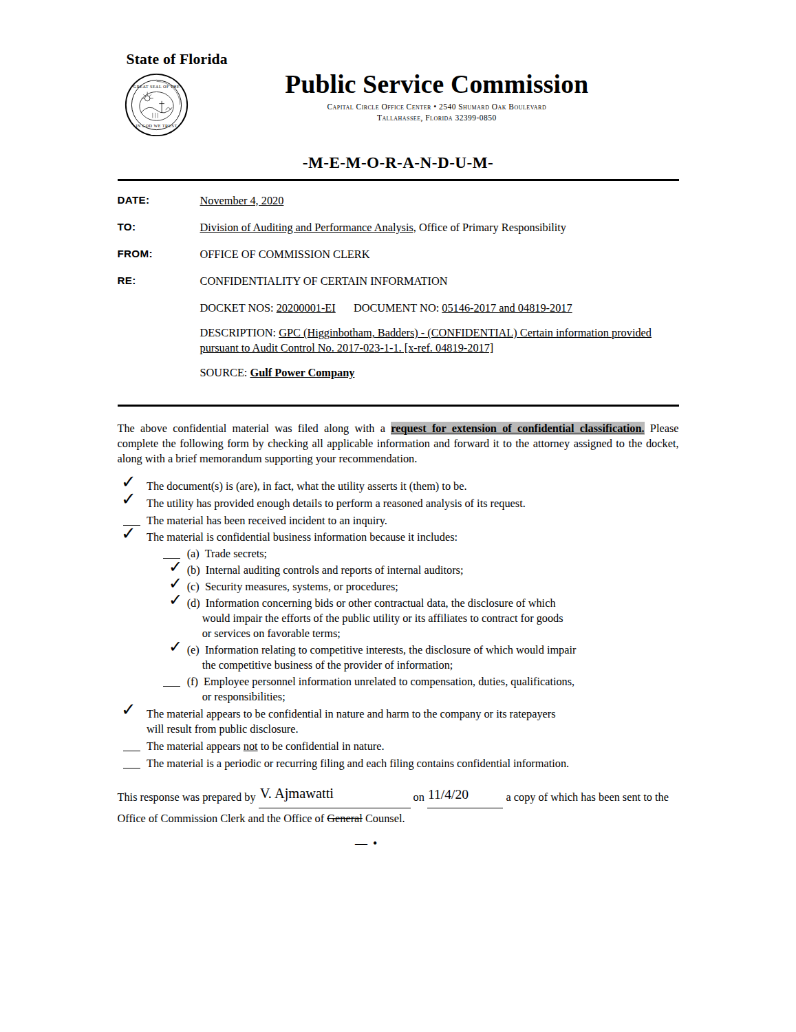State of Florida
GREAT SEAL OF THE IN GOD WE TRUST
Public Service Commission
Capital Circle Office Center • 2540 Shumard Oak Boulevard
Tallahassee, Florida 32399-0850
-M-E-M-O-R-A-N-D-U-M-
| DATE: | November 4, 2020 |
| TO: | Division of Auditing and Performance Analysis, Office of Primary Responsibility |
| FROM: | OFFICE OF COMMISSION CLERK |
| RE: | CONFIDENTIALITY OF CERTAIN INFORMATION DOCKET NOS: 20200001-EI DOCUMENT NO: 05146-2017 and 04819-2017 DESCRIPTION: GPC (Higginbotham, Badders) - (CONFIDENTIAL) Certain information provided pursuant to Audit Control No. 2017-023-1-1. [x-ref. 04819-2017] SOURCE: Gulf Power Company |
The above confidential material was filed along with a request for extension of confidential classification. Please complete the following form by checking all applicable information and forward it to the attorney assigned to the docket, along with a brief memorandum supporting your recommendation.
✓The document(s) is (are), in fact, what the utility asserts it (them) to be.
✓The utility has provided enough details to perform a reasoned analysis of its request.
The material has been received incident to an inquiry.
✓The material is confidential business information because it includes:
(a) Trade secrets;
✓(b) Internal auditing controls and reports of internal auditors;
✓(c) Security measures, systems, or procedures;
✓(d) Information concerning bids or other contractual data, the disclosure of which would impair the efforts of the public utility or its affiliates to contract for goods or services on favorable terms;
✓(e) Information relating to competitive interests, the disclosure of which would impair the competitive business of the provider of information;
(f) Employee personnel information unrelated to compensation, duties, qualifications, or responsibilities;
✓The material appears to be confidential in nature and harm to the company or its ratepayers will result from public disclosure.
The material appears not to be confidential in nature.
The material is a periodic or recurring filing and each filing contains confidential information.
This response was prepared by V. Ajmawatti on 11/4/20 a copy of which has been sent to the Office of Commission Clerk and the Office of General Counsel.
— •